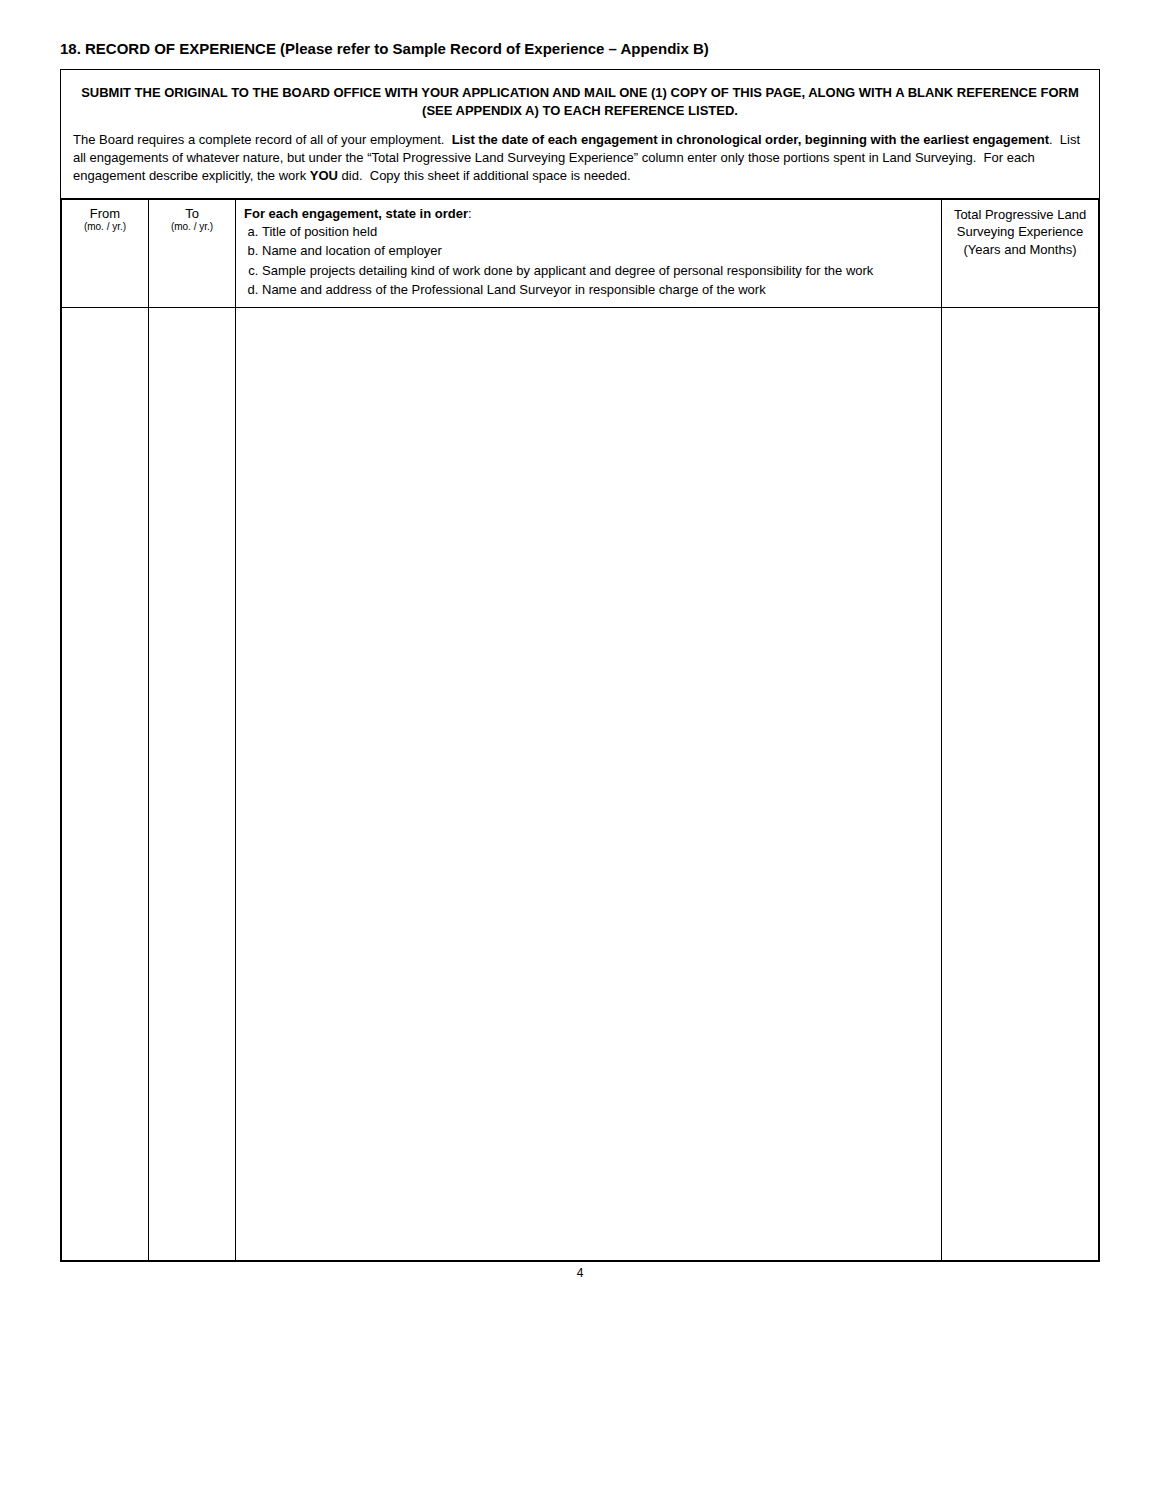18. RECORD OF EXPERIENCE (Please refer to Sample Record of Experience – Appendix B)
| SUBMIT THE ORIGINAL TO THE BOARD OFFICE WITH YOUR APPLICATION AND MAIL ONE (1) COPY OF THIS PAGE, ALONG WITH A BLANK REFERENCE FORM (SEE APPENDIX A) TO EACH REFERENCE LISTED. The Board requires a complete record of all of your employment. List the date of each engagement in chronological order, beginning with the earliest engagement . List all engagements of whatever nature, but under the “Total Progressive Land Surveying Experience” column enter only those portions spent in Land Surveying. For each engagement describe explicitly, the work YOU did. Copy this sheet if additional space is needed. |
| / From (mo. / yr.) / To (mo. / yr.) / For each engagement, state in order : Title of position held Name and location of employer Sample projects detailing kind of work done by applicant and degree of personal responsibility for the work Name and address of the Professional Land Surveyor in responsible charge of the work / Total Progressive Land Surveying Experience (Years and Months) / / --- / --- / --- / --- / |
4